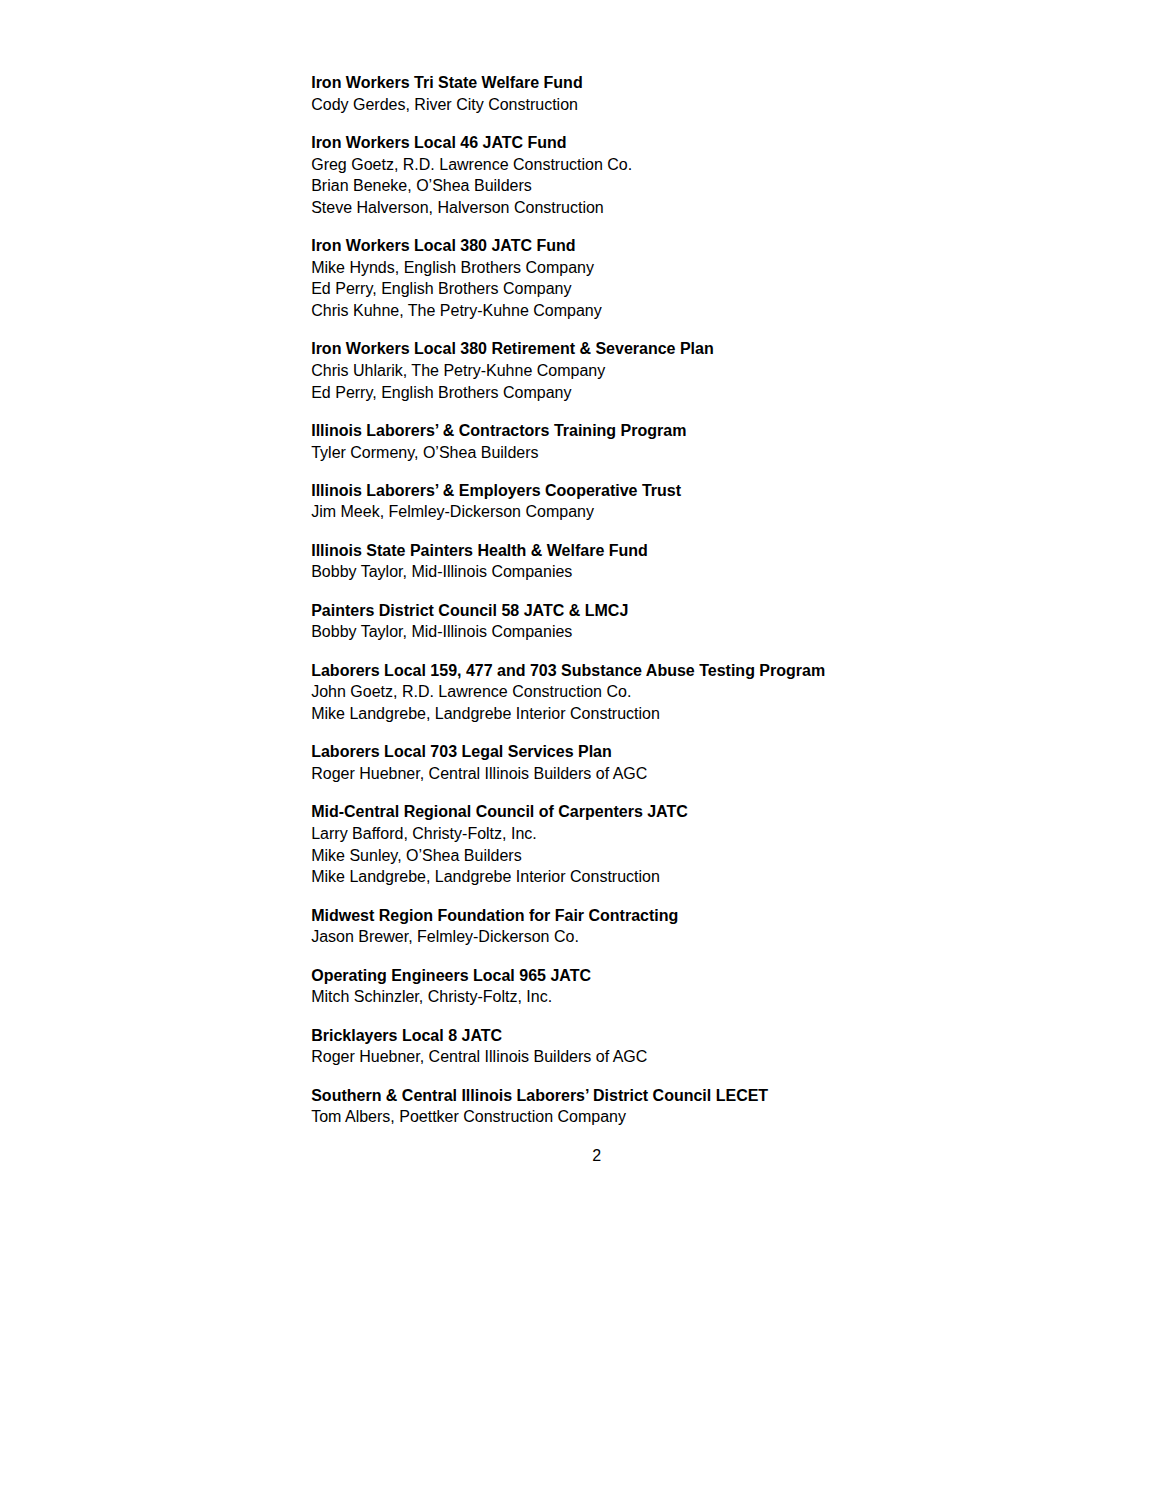Iron Workers Tri State Welfare Fund
Cody Gerdes, River City Construction
Iron Workers Local 46 JATC Fund
Greg Goetz, R.D. Lawrence Construction Co.
Brian Beneke, O’Shea Builders
Steve Halverson, Halverson Construction
Iron Workers Local 380 JATC Fund
Mike Hynds, English Brothers Company
Ed Perry, English Brothers Company
Chris Kuhne, The Petry-Kuhne Company
Iron Workers Local 380 Retirement & Severance Plan
Chris Uhlarik, The Petry-Kuhne Company
Ed Perry, English Brothers Company
Illinois Laborers’ & Contractors Training Program
Tyler Cormeny, O’Shea Builders
Illinois Laborers’ & Employers Cooperative Trust
Jim Meek, Felmley-Dickerson Company
Illinois State Painters Health & Welfare Fund
Bobby Taylor, Mid-Illinois Companies
Painters District Council 58 JATC & LMCJ
Bobby Taylor, Mid-Illinois Companies
Laborers Local 159, 477 and 703 Substance Abuse Testing Program
John Goetz, R.D. Lawrence Construction Co.
Mike Landgrebe, Landgrebe Interior Construction
Laborers Local 703 Legal Services Plan
Roger Huebner, Central Illinois Builders of AGC
Mid-Central Regional Council of Carpenters JATC
Larry Bafford, Christy-Foltz, Inc.
Mike Sunley, O’Shea Builders
Mike Landgrebe, Landgrebe Interior Construction
Midwest Region Foundation for Fair Contracting
Jason Brewer, Felmley-Dickerson Co.
Operating Engineers Local 965 JATC
Mitch Schinzler, Christy-Foltz, Inc.
Bricklayers Local 8 JATC
Roger Huebner, Central Illinois Builders of AGC
Southern & Central Illinois Laborers’ District Council LECET
Tom Albers, Poettker Construction Company
2